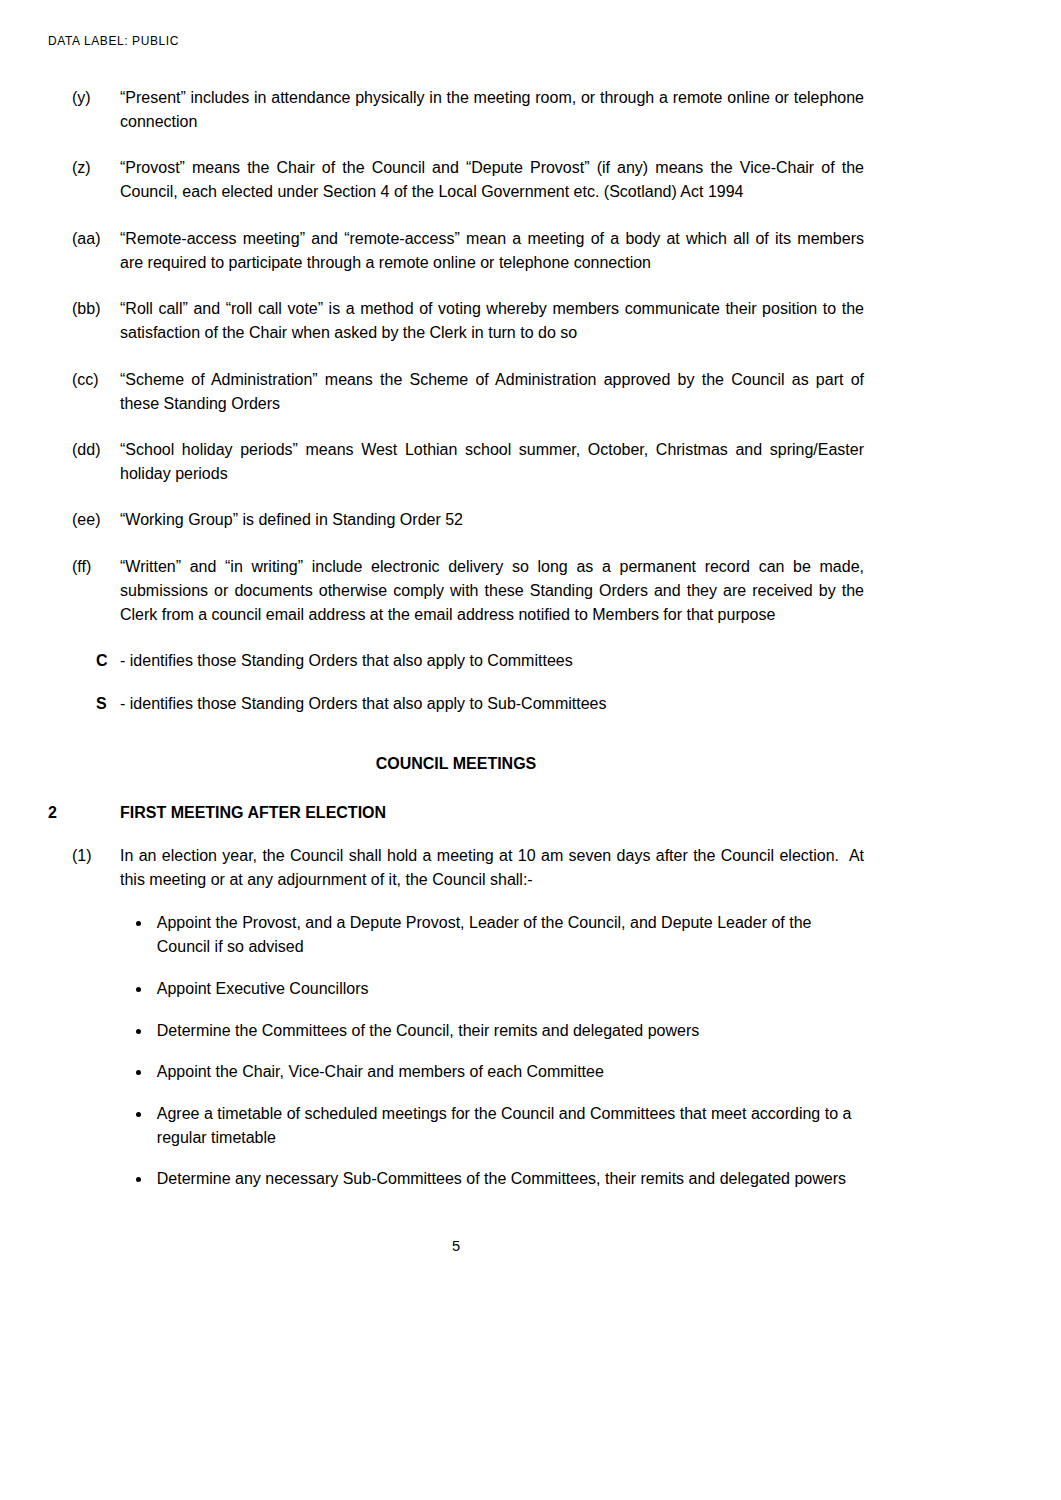DATA LABEL: PUBLIC
(y)
“Present” includes in attendance physically in the meeting room, or through a remote online or telephone connection
(z)
“Provost” means the Chair of the Council and “Depute Provost” (if any) means the Vice-Chair of the Council, each elected under Section 4 of the Local Government etc. (Scotland) Act 1994
(aa)
“Remote-access meeting” and “remote-access” mean a meeting of a body at which all of its members are required to participate through a remote online or telephone connection
(bb)
“Roll call” and “roll call vote” is a method of voting whereby members communicate their position to the satisfaction of the Chair when asked by the Clerk in turn to do so
(cc)
“Scheme of Administration” means the Scheme of Administration approved by the Council as part of these Standing Orders
(dd)
“School holiday periods” means West Lothian school summer, October, Christmas and spring/Easter holiday periods
(ee)
“Working Group” is defined in Standing Order 52
(ff)
“Written” and “in writing” include electronic delivery so long as a permanent record can be made, submissions or documents otherwise comply with these Standing Orders and they are received by the Clerk from a council email address at the email address notified to Members for that purpose
C
- identifies those Standing Orders that also apply to Committees
S
- identifies those Standing Orders that also apply to Sub-Committees
COUNCIL MEETINGS
2 FIRST MEETING AFTER ELECTION
(1)
In an election year, the Council shall hold a meeting at 10 am seven days after the Council election. At this meeting or at any adjournment of it, the Council shall:-
Appoint the Provost, and a Depute Provost, Leader of the Council, and Depute Leader of the Council if so advised
Appoint Executive Councillors
Determine the Committees of the Council, their remits and delegated powers
Appoint the Chair, Vice-Chair and members of each Committee
Agree a timetable of scheduled meetings for the Council and Committees that meet according to a regular timetable
Determine any necessary Sub-Committees of the Committees, their remits and delegated powers
5